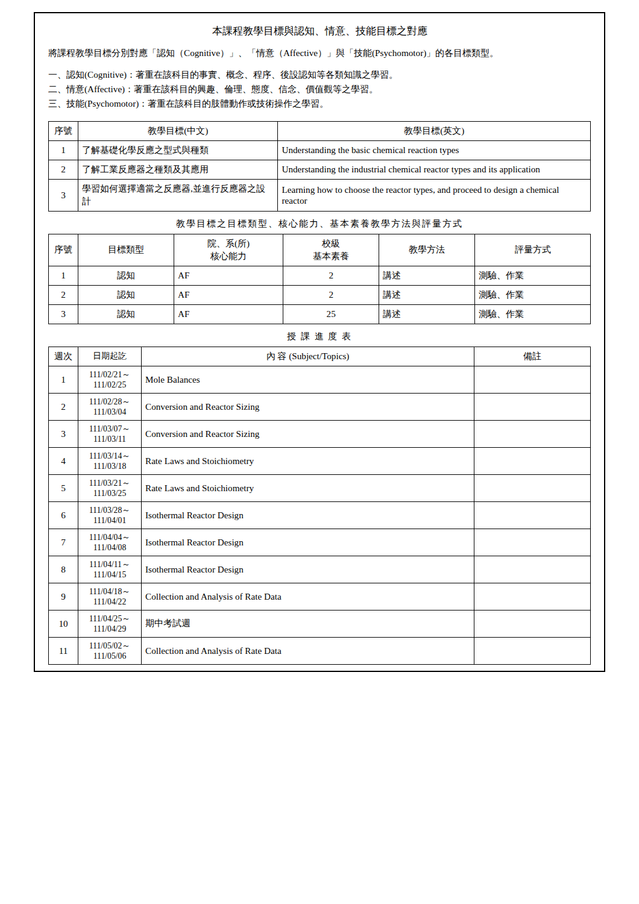本課程教學目標與認知、情意、技能目標之對應
將課程教學目標分別對應「認知（Cognitive）」、「情意（Affective）」與「技能(Psychomotor)」的各目標類型。
一、認知(Cognitive)：著重在該科目的事實、概念、程序、後設認知等各類知識之學習。
二、情意(Affective)：著重在該科目的興趣、倫理、態度、信念、價值觀等之學習。
三、技能(Psychomotor)：著重在該科目的肢體動作或技術操作之學習。
| 序號 | 教學目標(中文) | 教學目標(英文) |
| --- | --- | --- |
| 1 | 了解基礎化學反應之型式與種類 | Understanding the basic chemical reaction types |
| 2 | 了解工業反應器之種類及其應用 | Understanding the industrial chemical reactor types and its application |
| 3 | 學習如何選擇適當之反應器,並進行反應器之設計 | Learning how to choose the reactor types, and proceed to design a chemical reactor |
教學目標之目標類型、核心能力、基本素養教學方法與評量方式
| 序號 | 目標類型 | 院、系(所) 核心能力 | 校級 基本素養 | 教學方法 | 評量方式 |
| --- | --- | --- | --- | --- | --- |
| 1 | 認知 | AF | 2 | 講述 | 測驗、作業 |
| 2 | 認知 | AF | 2 | 講述 | 測驗、作業 |
| 3 | 認知 | AF | 25 | 講述 | 測驗、作業 |
授 課 進 度 表
| 週次 | 日期起訖 | 內 容 (Subject/Topics) | 備註 |
| --- | --- | --- | --- |
| 1 | 111/02/21～ 111/02/25 | Mole Balances | |
| 2 | 111/02/28～ 111/03/04 | Conversion and Reactor Sizing | |
| 3 | 111/03/07～ 111/03/11 | Conversion and Reactor Sizing | |
| 4 | 111/03/14～ 111/03/18 | Rate Laws and Stoichiometry | |
| 5 | 111/03/21～ 111/03/25 | Rate Laws and Stoichiometry | |
| 6 | 111/03/28～ 111/04/01 | Isothermal Reactor Design | |
| 7 | 111/04/04～ 111/04/08 | Isothermal Reactor Design | |
| 8 | 111/04/11～ 111/04/15 | Isothermal Reactor Design | |
| 9 | 111/04/18～ 111/04/22 | Collection and Analysis of Rate Data | |
| 10 | 111/04/25～ 111/04/29 | 期中考試週 | |
| 11 | 111/05/02～ 111/05/06 | Collection and Analysis of Rate Data | |